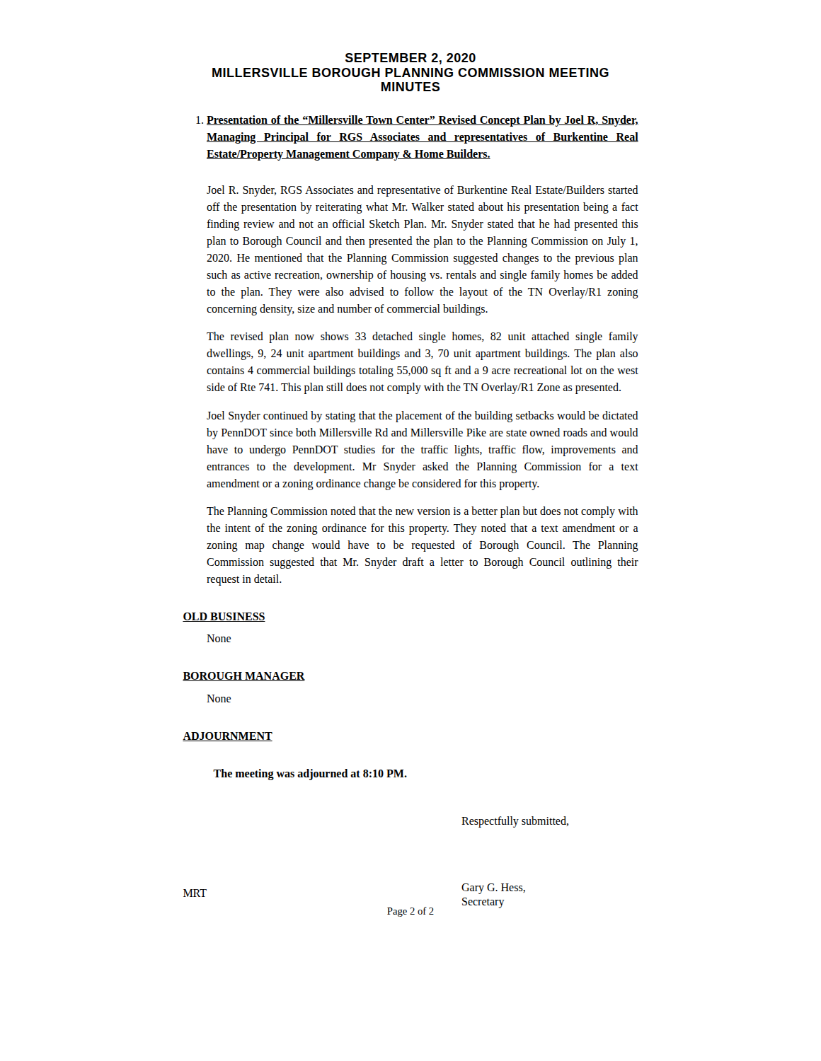September 2, 2020
Millersville Borough Planning Commission Meeting Minutes
Presentation of the “Millersville Town Center” Revised Concept Plan by Joel R, Snyder, Managing Principal for RGS Associates and representatives of Burkentine Real Estate/Property Management Company & Home Builders.
Joel R. Snyder, RGS Associates and representative of Burkentine Real Estate/Builders started off the presentation by reiterating what Mr. Walker stated about his presentation being a fact finding review and not an official Sketch Plan. Mr. Snyder stated that he had presented this plan to Borough Council and then presented the plan to the Planning Commission on July 1, 2020. He mentioned that the Planning Commission suggested changes to the previous plan such as active recreation, ownership of housing vs. rentals and single family homes be added to the plan. They were also advised to follow the layout of the TN Overlay/R1 zoning concerning density, size and number of commercial buildings.
The revised plan now shows 33 detached single homes, 82 unit attached single family dwellings, 9, 24 unit apartment buildings and 3, 70 unit apartment buildings. The plan also contains 4 commercial buildings totaling 55,000 sq ft and a 9 acre recreational lot on the west side of Rte 741. This plan still does not comply with the TN Overlay/R1 Zone as presented.
Joel Snyder continued by stating that the placement of the building setbacks would be dictated by PennDOT since both Millersville Rd and Millersville Pike are state owned roads and would have to undergo PennDOT studies for the traffic lights, traffic flow, improvements and entrances to the development. Mr Snyder asked the Planning Commission for a text amendment or a zoning ordinance change be considered for this property.
The Planning Commission noted that the new version is a better plan but does not comply with the intent of the zoning ordinance for this property. They noted that a text amendment or a zoning map change would have to be requested of Borough Council. The Planning Commission suggested that Mr. Snyder draft a letter to Borough Council outlining their request in detail.
Old Business
None
Borough Manager
None
Adjournment
The meeting was adjourned at 8:10 PM.
Respectfully submitted,
Gary G. Hess,
Secretary
MRT
Page 2 of 2